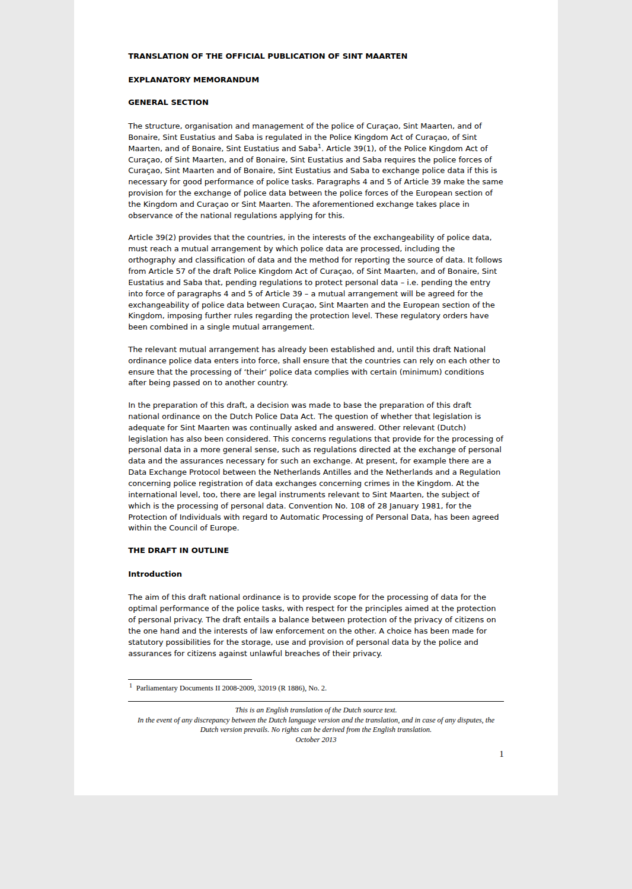TRANSLATION OF THE OFFICIAL PUBLICATION OF SINT MAARTEN
EXPLANATORY MEMORANDUM
GENERAL SECTION
The structure, organisation and management of the police of Curaçao, Sint Maarten, and of Bonaire, Sint Eustatius and Saba is regulated in the Police Kingdom Act of Curaçao, of Sint Maarten, and of Bonaire, Sint Eustatius and Saba1. Article 39(1), of the Police Kingdom Act of Curaçao, of Sint Maarten, and of Bonaire, Sint Eustatius and Saba requires the police forces of Curaçao, Sint Maarten and of Bonaire, Sint Eustatius and Saba to exchange police data if this is necessary for good performance of police tasks. Paragraphs 4 and 5 of Article 39 make the same provision for the exchange of police data between the police forces of the European section of the Kingdom and Curaçao or Sint Maarten. The aforementioned exchange takes place in observance of the national regulations applying for this.
Article 39(2) provides that the countries, in the interests of the exchangeability of police data, must reach a mutual arrangement by which police data are processed, including the orthography and classification of data and the method for reporting the source of data. It follows from Article 57 of the draft Police Kingdom Act of Curaçao, of Sint Maarten, and of Bonaire, Sint Eustatius and Saba that, pending regulations to protect personal data – i.e. pending the entry into force of paragraphs 4 and 5 of Article 39 – a mutual arrangement will be agreed for the exchangeability of police data between Curaçao, Sint Maarten and the European section of the Kingdom, imposing further rules regarding the protection level. These regulatory orders have been combined in a single mutual arrangement.
The relevant mutual arrangement has already been established and, until this draft National ordinance police data enters into force, shall ensure that the countries can rely on each other to ensure that the processing of ‘their’ police data complies with certain (minimum) conditions after being passed on to another country.
In the preparation of this draft, a decision was made to base the preparation of this draft national ordinance on the Dutch Police Data Act. The question of whether that legislation is adequate for Sint Maarten was continually asked and answered. Other relevant (Dutch) legislation has also been considered. This concerns regulations that provide for the processing of personal data in a more general sense, such as regulations directed at the exchange of personal data and the assurances necessary for such an exchange. At present, for example there are a Data Exchange Protocol between the Netherlands Antilles and the Netherlands and a Regulation concerning police registration of data exchanges concerning crimes in the Kingdom. At the international level, too, there are legal instruments relevant to Sint Maarten, the subject of which is the processing of personal data. Convention No. 108 of 28 January 1981, for the Protection of Individuals with regard to Automatic Processing of Personal Data, has been agreed within the Council of Europe.
THE DRAFT IN OUTLINE
Introduction
The aim of this draft national ordinance is to provide scope for the processing of data for the optimal performance of the police tasks, with respect for the principles aimed at the protection of personal privacy. The draft entails a balance between protection of the privacy of citizens on the one hand and the interests of law enforcement on the other. A choice has been made for statutory possibilities for the storage, use and provision of personal data by the police and assurances for citizens against unlawful breaches of their privacy.
1 Parliamentary Documents II 2008-2009, 32019 (R 1886), No. 2.
This is an English translation of the Dutch source text.
In the event of any discrepancy between the Dutch language version and the translation, and in case of any disputes, the Dutch version prevails. No rights can be derived from the English translation.
October 2013
1